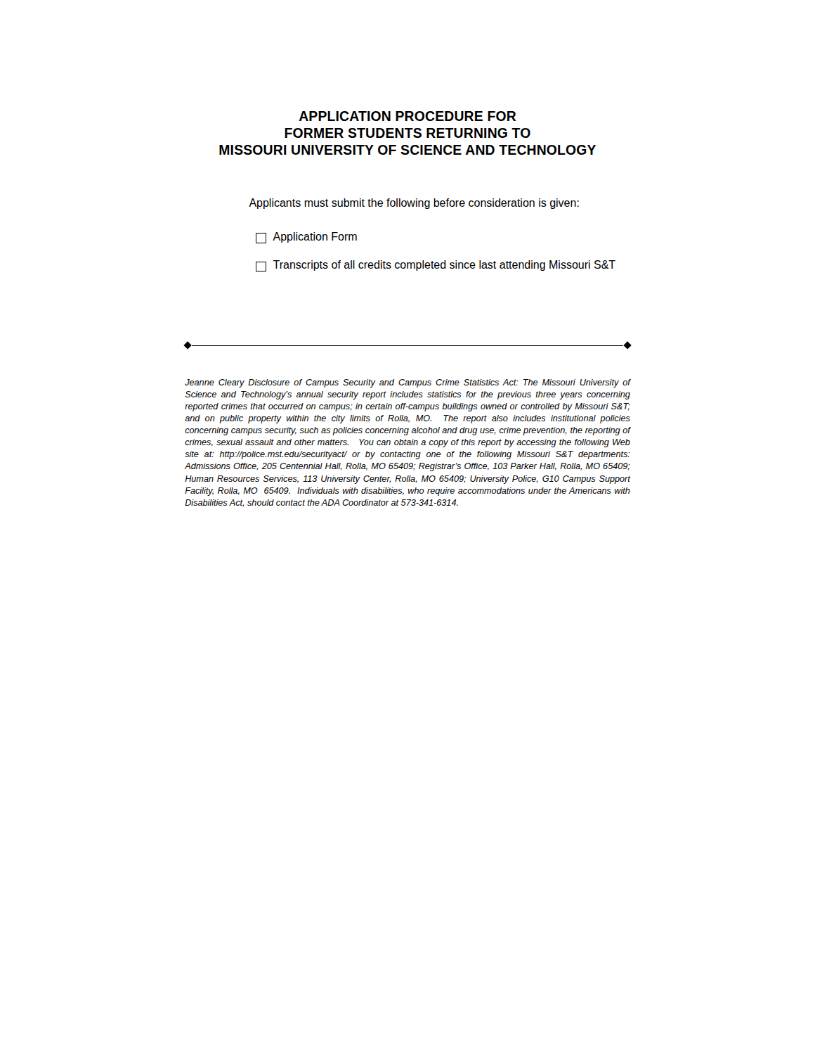APPLICATION PROCEDURE FOR
FORMER STUDENTS RETURNING TO
MISSOURI UNIVERSITY OF SCIENCE AND TECHNOLOGY
Applicants must submit the following before consideration is given:
Application Form
Transcripts of all credits completed since last attending Missouri S&T
Jeanne Cleary Disclosure of Campus Security and Campus Crime Statistics Act: The Missouri University of Science and Technology’s annual security report includes statistics for the previous three years concerning reported crimes that occurred on campus; in certain off-campus buildings owned or controlled by Missouri S&T; and on public property within the city limits of Rolla, MO. The report also includes institutional policies concerning campus security, such as policies concerning alcohol and drug use, crime prevention, the reporting of crimes, sexual assault and other matters. You can obtain a copy of this report by accessing the following Web site at: http://police.mst.edu/securityact/ or by contacting one of the following Missouri S&T departments: Admissions Office, 205 Centennial Hall, Rolla, MO 65409; Registrar’s Office, 103 Parker Hall, Rolla, MO 65409; Human Resources Services, 113 University Center, Rolla, MO 65409; University Police, G10 Campus Support Facility, Rolla, MO 65409. Individuals with disabilities, who require accommodations under the Americans with Disabilities Act, should contact the ADA Coordinator at 573-341-6314.